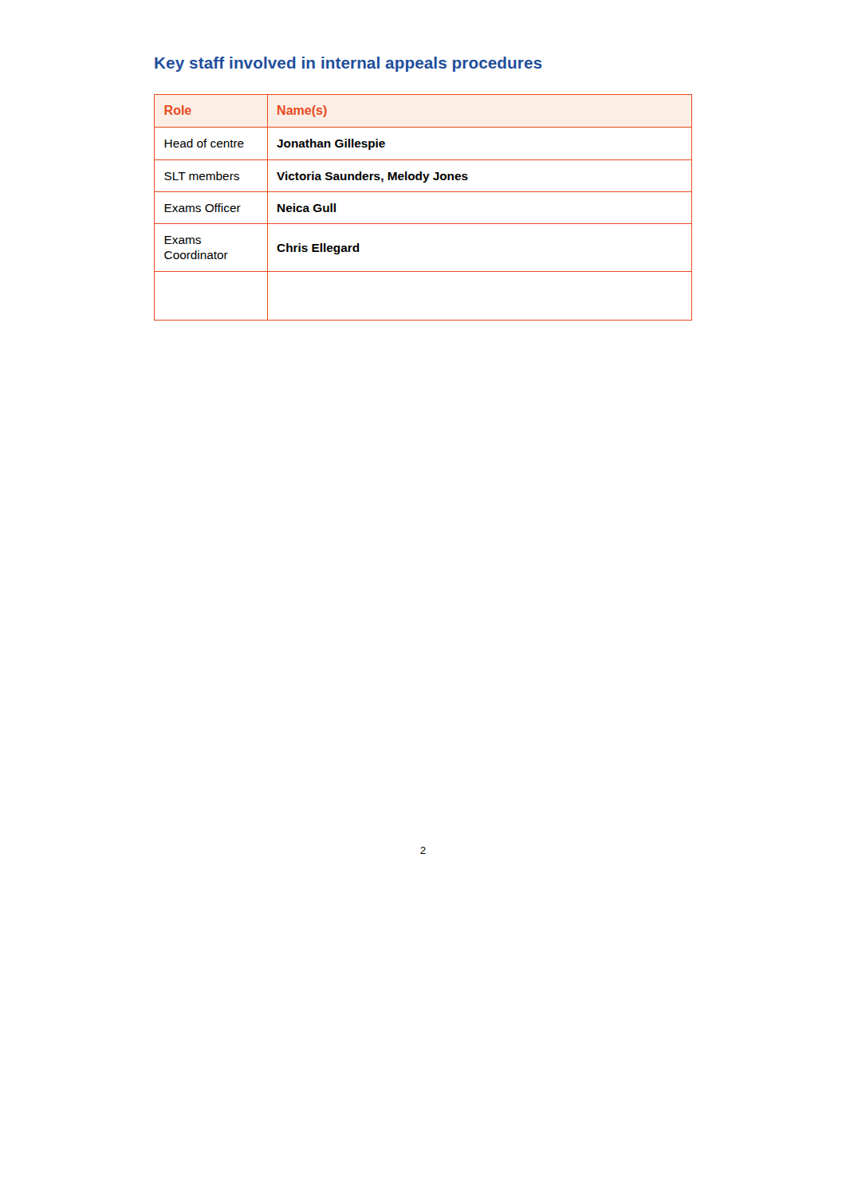Key staff involved in internal appeals procedures
| Role | Name(s) |
| --- | --- |
| Head of centre | Jonathan Gillespie |
| SLT members | Victoria Saunders, Melody Jones |
| Exams Officer | Neica Gull |
| Exams Coordinator | Chris Ellegard |
2